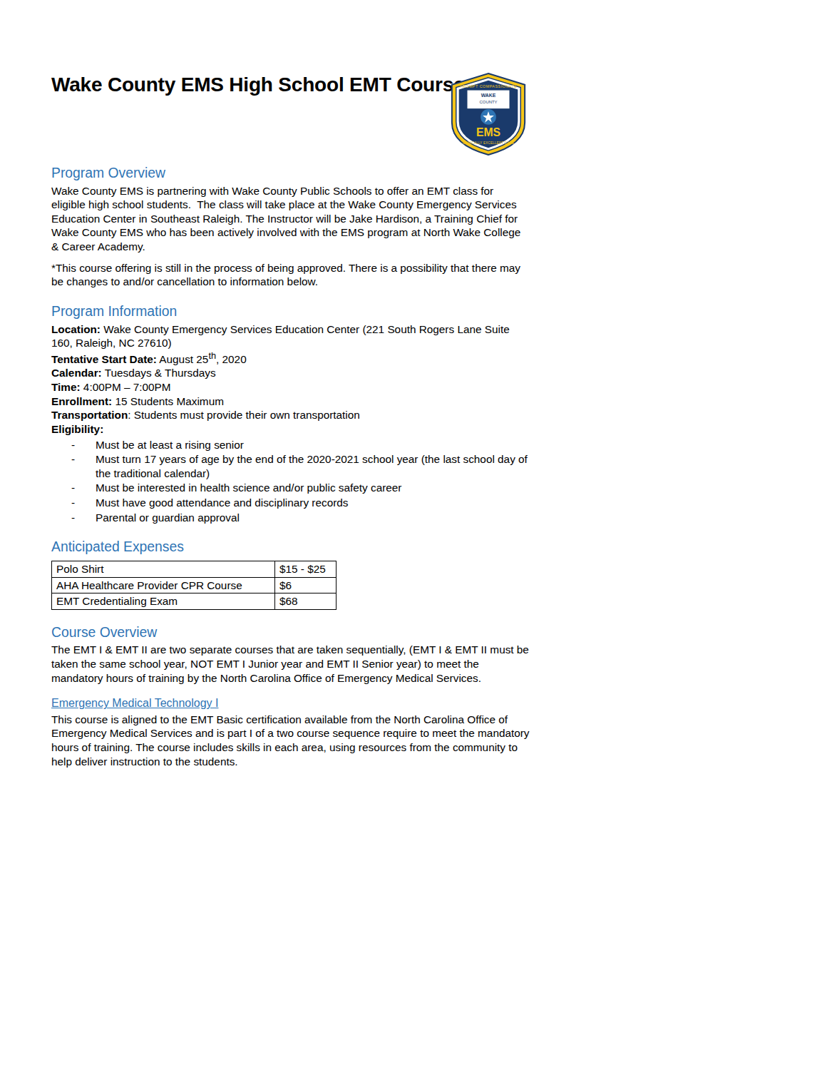Wake County EMS High School EMT Course
PROMPT COMPASSIONATE WAKE COUNTY EMS CLINICALLY EXCELLENT CARE
Program Overview
Wake County EMS is partnering with Wake County Public Schools to offer an EMT class for eligible high school students. The class will take place at the Wake County Emergency Services Education Center in Southeast Raleigh. The Instructor will be Jake Hardison, a Training Chief for Wake County EMS who has been actively involved with the EMS program at North Wake College & Career Academy.
*This course offering is still in the process of being approved. There is a possibility that there may be changes to and/or cancellation to information below.
Program Information
Location: Wake County Emergency Services Education Center (221 South Rogers Lane Suite 160, Raleigh, NC 27610)
Tentative Start Date: August 25th, 2020
Calendar: Tuesdays & Thursdays
Time: 4:00PM – 7:00PM
Enrollment: 15 Students Maximum
Transportation: Students must provide their own transportation
Eligibility:
Must be at least a rising senior
Must turn 17 years of age by the end of the 2020-2021 school year (the last school day of the traditional calendar)
Must be interested in health science and/or public safety career
Must have good attendance and disciplinary records
Parental or guardian approval
Anticipated Expenses
| Polo Shirt | $15 - $25 |
| AHA Healthcare Provider CPR Course | $6 |
| EMT Credentialing Exam | $68 |
Course Overview
The EMT I & EMT II are two separate courses that are taken sequentially, (EMT I & EMT II must be taken the same school year, NOT EMT I Junior year and EMT II Senior year) to meet the mandatory hours of training by the North Carolina Office of Emergency Medical Services.
Emergency Medical Technology I
This course is aligned to the EMT Basic certification available from the North Carolina Office of Emergency Medical Services and is part I of a two course sequence require to meet the mandatory hours of training. The course includes skills in each area, using resources from the community to help deliver instruction to the students.